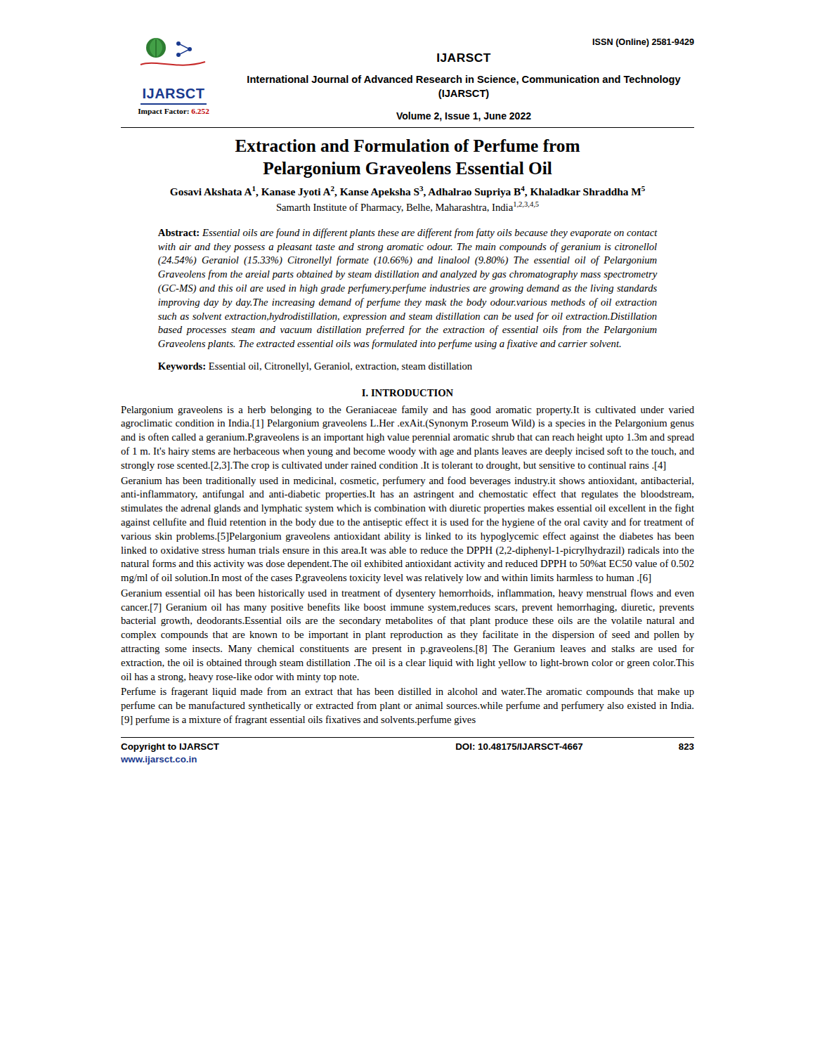IJARSCT
Impact Factor: 6.252
ISSN (Online) 2581-9429
IJARSCT
International Journal of Advanced Research in Science, Communication and Technology (IJARSCT)
Volume 2, Issue 1, June 2022
Extraction and Formulation of Perfume from
Pelargonium Graveolens Essential Oil
Gosavi Akshata A1, Kanase Jyoti A2, Kanse Apeksha S3, Adhalrao Supriya B4, Khaladkar Shraddha M5
Samarth Institute of Pharmacy, Belhe, Maharashtra, India1,2,3,4,5
Abstract: Essential oils are found in different plants these are different from fatty oils because they evaporate on contact with air and they possess a pleasant taste and strong aromatic odour. The main compounds of geranium is citronellol (24.54%) Geraniol (15.33%) Citronellyl formate (10.66%) and linalool (9.80%) The essential oil of Pelargonium Graveolens from the areial parts obtained by steam distillation and analyzed by gas chromatography mass spectrometry (GC-MS) and this oil are used in high grade perfumery.perfume industries are growing demand as the living standards improving day by day.The increasing demand of perfume they mask the body odour.various methods of oil extraction such as solvent extraction,hydrodistillation, expression and steam distillation can be used for oil extraction.Distillation based processes steam and vacuum distillation preferred for the extraction of essential oils from the Pelargonium Graveolens plants. The extracted essential oils was formulated into perfume using a fixative and carrier solvent.
Keywords: Essential oil, Citronellyl, Geraniol, extraction, steam distillation
I. INTRODUCTION
Pelargonium graveolens is a herb belonging to the Geraniaceae family and has good aromatic property.It is cultivated under varied agroclimatic condition in India.[1] Pelargonium graveolens L.Her .exAit.(Synonym P.roseum Wild) is a species in the Pelargonium genus and is often called a geranium.P.graveolens is an important high value perennial aromatic shrub that can reach height upto 1.3m and spread of 1 m. It's hairy stems are herbaceous when young and become woody with age and plants leaves are deeply incised soft to the touch, and strongly rose scented.[2,3].The crop is cultivated under rained condition .It is tolerant to drought, but sensitive to continual rains .[4]
Geranium has been traditionally used in medicinal, cosmetic, perfumery and food beverages industry.it shows antioxidant, antibacterial, anti-inflammatory, antifungal and anti-diabetic properties.It has an astringent and chemostatic effect that regulates the bloodstream, stimulates the adrenal glands and lymphatic system which is combination with diuretic properties makes essential oil excellent in the fight against cellufite and fluid retention in the body due to the antiseptic effect it is used for the hygiene of the oral cavity and for treatment of various skin problems.[5]Pelargonium graveolens antioxidant ability is linked to its hypoglycemic effect against the diabetes has been linked to oxidative stress human trials ensure in this area.It was able to reduce the DPPH (2,2-diphenyl-1-picrylhydrazil) radicals into the natural forms and this activity was dose dependent.The oil exhibited antioxidant activity and reduced DPPH to 50%at EC50 value of 0.502 mg/ml of oil solution.In most of the cases P.graveolens toxicity level was relatively low and within limits harmless to human .[6]
Geranium essential oil has been historically used in treatment of dysentery hemorrhoids, inflammation, heavy menstrual flows and even cancer.[7] Geranium oil has many positive benefits like boost immune system,reduces scars, prevent hemorrhaging, diuretic, prevents bacterial growth, deodorants.Essential oils are the secondary metabolites of that plant produce these oils are the volatile natural and complex compounds that are known to be important in plant reproduction as they facilitate in the dispersion of seed and pollen by attracting some insects. Many chemical constituents are present in p.graveolens.[8] The Geranium leaves and stalks are used for extraction, the oil is obtained through steam distillation .The oil is a clear liquid with light yellow to light-brown color or green color.This oil has a strong, heavy rose-like odor with minty top note.
Perfume is fragerant liquid made from an extract that has been distilled in alcohol and water.The aromatic compounds that make up perfume can be manufactured synthetically or extracted from plant or animal sources.while perfume and perfumery also existed in India.[9] perfume is a mixture of fragrant essential oils fixatives and solvents.perfume gives
Copyright to IJARSCT
www.ijarsct.co.in
DOI: 10.48175/IJARSCT-4667
823